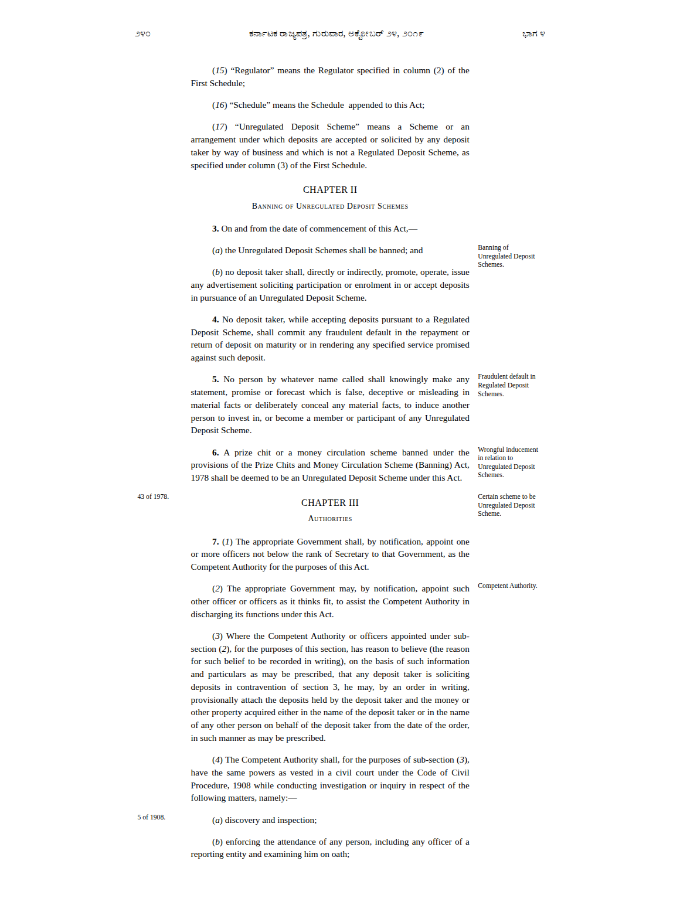೨೪೦
ಕರ್ನಾಟಕ ರಾಜ್ಯಪತ್ರ, ಗುರುವಾರ, ಅಕ್ಟೋಬರ್ ೨೪, ೨೦೧೯
ಭಾಗ ೪
(15) “Regulator” means the Regulator specified in column (2) of the First Schedule;
(16) “Schedule” means the Schedule appended to this Act;
(17) “Unregulated Deposit Scheme” means a Scheme or an arrangement under which deposits are accepted or solicited by any deposit taker by way of business and which is not a Regulated Deposit Scheme, as specified under column (3) of the First Schedule.
CHAPTER II
Banning of Unregulated Deposit Schemes
3. On and from the date of commencement of this Act,—
Banning of Unregulated Deposit Schemes.
(a) the Unregulated Deposit Schemes shall be banned; and
(b) no deposit taker shall, directly or indirectly, promote, operate, issue any advertisement soliciting participation or enrolment in or accept deposits in pursuance of an Unregulated Deposit Scheme.
4. No deposit taker, while accepting deposits pursuant to a Regulated Deposit Scheme, shall commit any fraudulent default in the repayment or return of deposit on maturity or in rendering any specified service promised against such deposit.
Fraudulent default in Regulated Deposit Schemes.
5. No person by whatever name called shall knowingly make any statement, promise or forecast which is false, deceptive or misleading in material facts or deliberately conceal any material facts, to induce another person to invest in, or become a member or participant of any Unregulated Deposit Scheme.
Wrongful inducement in relation to Unregulated Deposit Schemes.
6. A prize chit or a money circulation scheme banned under the provisions of the Prize Chits and Money Circulation Scheme (Banning) Act, 1978 shall be deemed to be an Unregulated Deposit Scheme under this Act.
43 of 1978.
Certain scheme to be Unregulated Deposit Scheme.
CHAPTER III
Authorities
7. (1) The appropriate Government shall, by notification, appoint one or more officers not below the rank of Secretary to that Government, as the Competent Authority for the purposes of this Act.
Competent Authority.
(2) The appropriate Government may, by notification, appoint such other officer or officers as it thinks fit, to assist the Competent Authority in discharging its functions under this Act.
(3) Where the Competent Authority or officers appointed under sub-section (2), for the purposes of this section, has reason to believe (the reason for such belief to be recorded in writing), on the basis of such information and particulars as may be prescribed, that any deposit taker is soliciting deposits in contravention of section 3, he may, by an order in writing, provisionally attach the deposits held by the deposit taker and the money or other property acquired either in the name of the deposit taker or in the name of any other person on behalf of the deposit taker from the date of the order, in such manner as may be prescribed.
(4) The Competent Authority shall, for the purposes of sub-section (3), have the same powers as vested in a civil court under the Code of Civil Procedure, 1908 while conducting investigation or inquiry in respect of the following matters, namely:—
5 of 1908.
(a) discovery and inspection;
(b) enforcing the attendance of any person, including any officer of a reporting entity and examining him on oath;